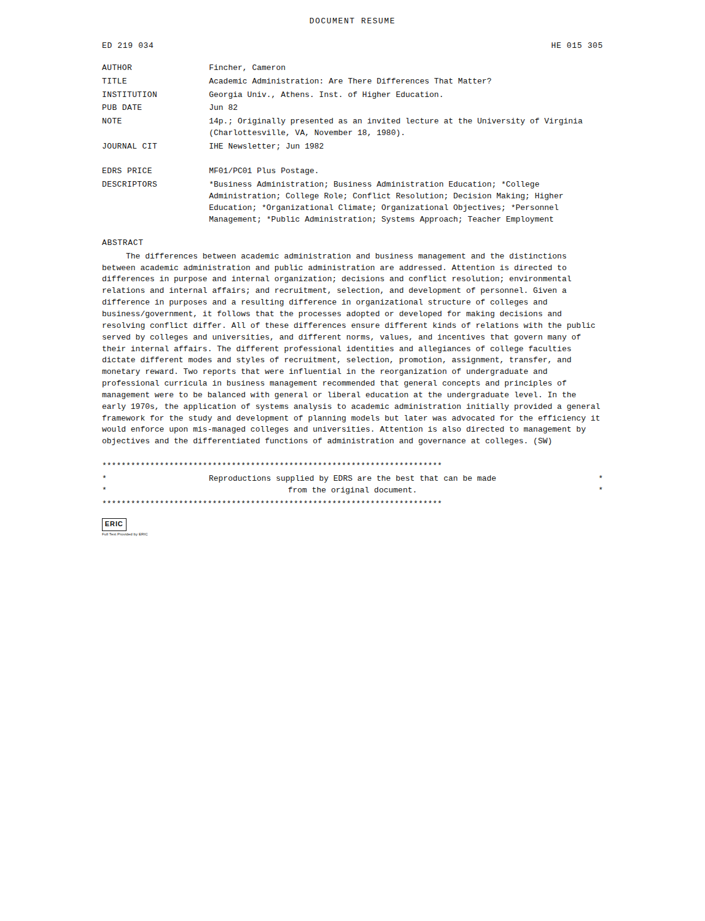DOCUMENT RESUME
ED 219 034 HE 015 305
| AUTHOR | Fincher, Cameron |
| TITLE | Academic Administration: Are There Differences That Matter? |
| INSTITUTION | Georgia Univ., Athens. Inst. of Higher Education. |
| PUB DATE | Jun 82 |
| NOTE | 14p.; Originally presented as an invited lecture at the University of Virginia (Charlottesville, VA, November 18, 1980). |
| JOURNAL CIT | IHE Newsletter; Jun 1982 |
| EDRS PRICE | MF01/PC01 Plus Postage. |
| DESCRIPTORS | *Business Administration; Business Administration Education; *College Administration; College Role; Conflict Resolution; Decision Making; Higher Education; *Organizational Climate; Organizational Objectives; *Personnel Management; *Public Administration; Systems Approach; Teacher Employment |
ABSTRACT
The differences between academic administration and business management and the distinctions between academic administration and public administration are addressed. Attention is directed to differences in purpose and internal organization; decisions and conflict resolution; environmental relations and internal affairs; and recruitment, selection, and development of personnel. Given a difference in purposes and a resulting difference in organizational structure of colleges and business/government, it follows that the processes adopted or developed for making decisions and resolving conflict differ. All of these differences ensure different kinds of relations with the public served by colleges and universities, and different norms, values, and incentives that govern many of their internal affairs. The different professional identities and allegiances of college faculties dictate different modes and styles of recruitment, selection, promotion, assignment, transfer, and monetary reward. Two reports that were influential in the reorganization of undergraduate and professional curricula in business management recommended that general concepts and principles of management were to be balanced with general or liberal education at the undergraduate level. In the early 1970s, the application of systems analysis to academic administration initially provided a general framework for the study and development of planning models but later was advocated for the efficiency it would enforce upon mis-managed colleges and universities. Attention is also directed to management by objectives and the differentiated functions of administration and governance at colleges. (SW)
***********************************************************************
* Reproductions supplied by EDRS are the best that can be made *
* from the original document. *
***********************************************************************
ERIC Full Text Provided by ERIC